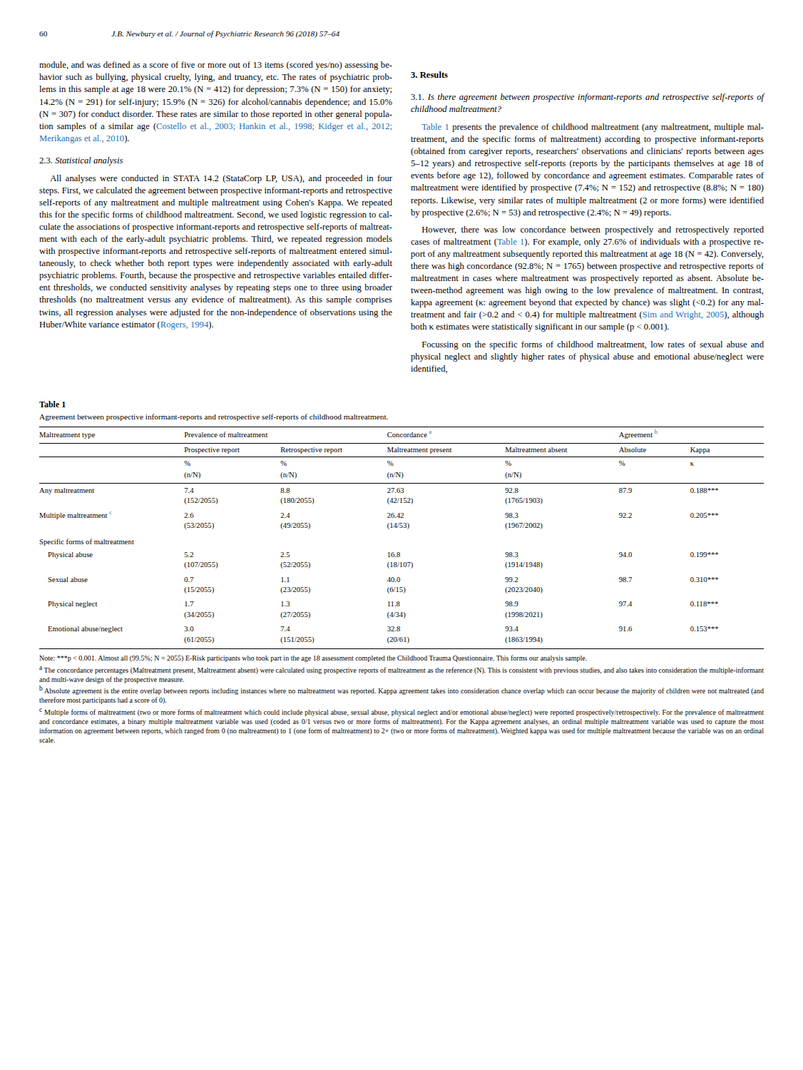60 J.B. Newbury et al. / Journal of Psychiatric Research 96 (2018) 57–64
module, and was defined as a score of five or more out of 13 items (scored yes/no) assessing behavior such as bullying, physical cruelty, lying, and truancy, etc. The rates of psychiatric problems in this sample at age 18 were 20.1% (N = 412) for depression; 7.3% (N = 150) for anxiety; 14.2% (N = 291) for self-injury; 15.9% (N = 326) for alcohol/cannabis dependence; and 15.0% (N = 307) for conduct disorder. These rates are similar to those reported in other general population samples of a similar age (Costello et al., 2003; Hankin et al., 1998; Kidger et al., 2012; Merikangas et al., 2010).
2.3. Statistical analysis
All analyses were conducted in STATA 14.2 (StataCorp LP, USA), and proceeded in four steps. First, we calculated the agreement between prospective informant-reports and retrospective self-reports of any maltreatment and multiple maltreatment using Cohen's Kappa. We repeated this for the specific forms of childhood maltreatment. Second, we used logistic regression to calculate the associations of prospective informant-reports and retrospective self-reports of maltreatment with each of the early-adult psychiatric problems. Third, we repeated regression models with prospective informant-reports and retrospective self-reports of maltreatment entered simultaneously, to check whether both report types were independently associated with early-adult psychiatric problems. Fourth, because the prospective and retrospective variables entailed different thresholds, we conducted sensitivity analyses by repeating steps one to three using broader thresholds (no maltreatment versus any evidence of maltreatment). As this sample comprises twins, all regression analyses were adjusted for the non-independence of observations using the Huber/White variance estimator (Rogers, 1994).
3. Results
3.1. Is there agreement between prospective informant-reports and retrospective self-reports of childhood maltreatment?
Table 1 presents the prevalence of childhood maltreatment (any maltreatment, multiple maltreatment, and the specific forms of maltreatment) according to prospective informant-reports (obtained from caregiver reports, researchers' observations and clinicians' reports between ages 5–12 years) and retrospective self-reports (reports by the participants themselves at age 18 of events before age 12), followed by concordance and agreement estimates. Comparable rates of maltreatment were identified by prospective (7.4%; N = 152) and retrospective (8.8%; N = 180) reports. Likewise, very similar rates of multiple maltreatment (2 or more forms) were identified by prospective (2.6%; N = 53) and retrospective (2.4%; N = 49) reports.
However, there was low concordance between prospectively and retrospectively reported cases of maltreatment (Table 1). For example, only 27.6% of individuals with a prospective report of any maltreatment subsequently reported this maltreatment at age 18 (N = 42). Conversely, there was high concordance (92.8%; N = 1765) between prospective and retrospective reports of maltreatment in cases where maltreatment was prospectively reported as absent. Absolute between-method agreement was high owing to the low prevalence of maltreatment. In contrast, kappa agreement (κ: agreement beyond that expected by chance) was slight (<0.2) for any maltreatment and fair (>0.2 and < 0.4) for multiple maltreatment (Sim and Wright, 2005), although both κ estimates were statistically significant in our sample (p < 0.001).
Focussing on the specific forms of childhood maltreatment, low rates of sexual abuse and physical neglect and slightly higher rates of physical abuse and emotional abuse/neglect were identified,
Table 1
Agreement between prospective informant-reports and retrospective self-reports of childhood maltreatment.
| Maltreatment type | Prevalence of maltreatment | Concordance a | Agreement b |
| --- | --- | --- | --- |
| | Prospective report | Retrospective report | Maltreatment present | Maltreatment absent | Absolute | Kappa |
| | % | % | % | % | % | κ |
| | (n/N) | (n/N) | (n/N) | (n/N) | | |
| Any maltreatment | 7.4 (152/2055) | 8.8 (180/2055) | 27.63 (42/152) | 92.8 (1765/1903) | 87.9 | 0.188*** |
| Multiple maltreatment c | 2.6 (53/2055) | 2.4 (49/2055) | 26.42 (14/53) | 98.3 (1967/2002) | 92.2 | 0.205*** |
| Specific forms of maltreatment |
| Physical abuse | 5.2 (107/2055) | 2.5 (52/2055) | 16.8 (18/107) | 98.3 (1914/1948) | 94.0 | 0.199*** |
| Sexual abuse | 0.7 (15/2055) | 1.1 (23/2055) | 40.0 (6/15) | 99.2 (2023/2040) | 98.7 | 0.310*** |
| Physical neglect | 1.7 (34/2055) | 1.3 (27/2055) | 11.8 (4/34) | 98.9 (1998/2021) | 97.4 | 0.118*** |
| Emotional abuse/neglect | 3.0 (61/2055) | 7.4 (151/2055) | 32.8 (20/61) | 93.4 (1863/1994) | 91.6 | 0.153*** |
Note: ***p < 0.001. Almost all (99.5%; N = 2055) E-Risk participants who took part in the age 18 assessment completed the Childhood Trauma Questionnaire. This forms our analysis sample.
a The concordance percentages (Maltreatment present, Maltreatment absent) were calculated using prospective reports of maltreatment as the reference (N). This is consistent with previous studies, and also takes into consideration the multiple-informant and multi-wave design of the prospective measure.
b Absolute agreement is the entire overlap between reports including instances where no maltreatment was reported. Kappa agreement takes into consideration chance overlap which can occur because the majority of children were not maltreated (and therefore most participants had a score of 0).
c Multiple forms of maltreatment (two or more forms of maltreatment which could include physical abuse, sexual abuse, physical neglect and/or emotional abuse/neglect) were reported prospectively/retrospectively. For the prevalence of maltreatment and concordance estimates, a binary multiple maltreatment variable was used (coded as 0/1 versus two or more forms of maltreatment). For the Kappa agreement analyses, an ordinal multiple maltreatment variable was used to capture the most information on agreement between reports, which ranged from 0 (no maltreatment) to 1 (one form of maltreatment) to 2+ (two or more forms of maltreatment). Weighted kappa was used for multiple maltreatment because the variable was on an ordinal scale.